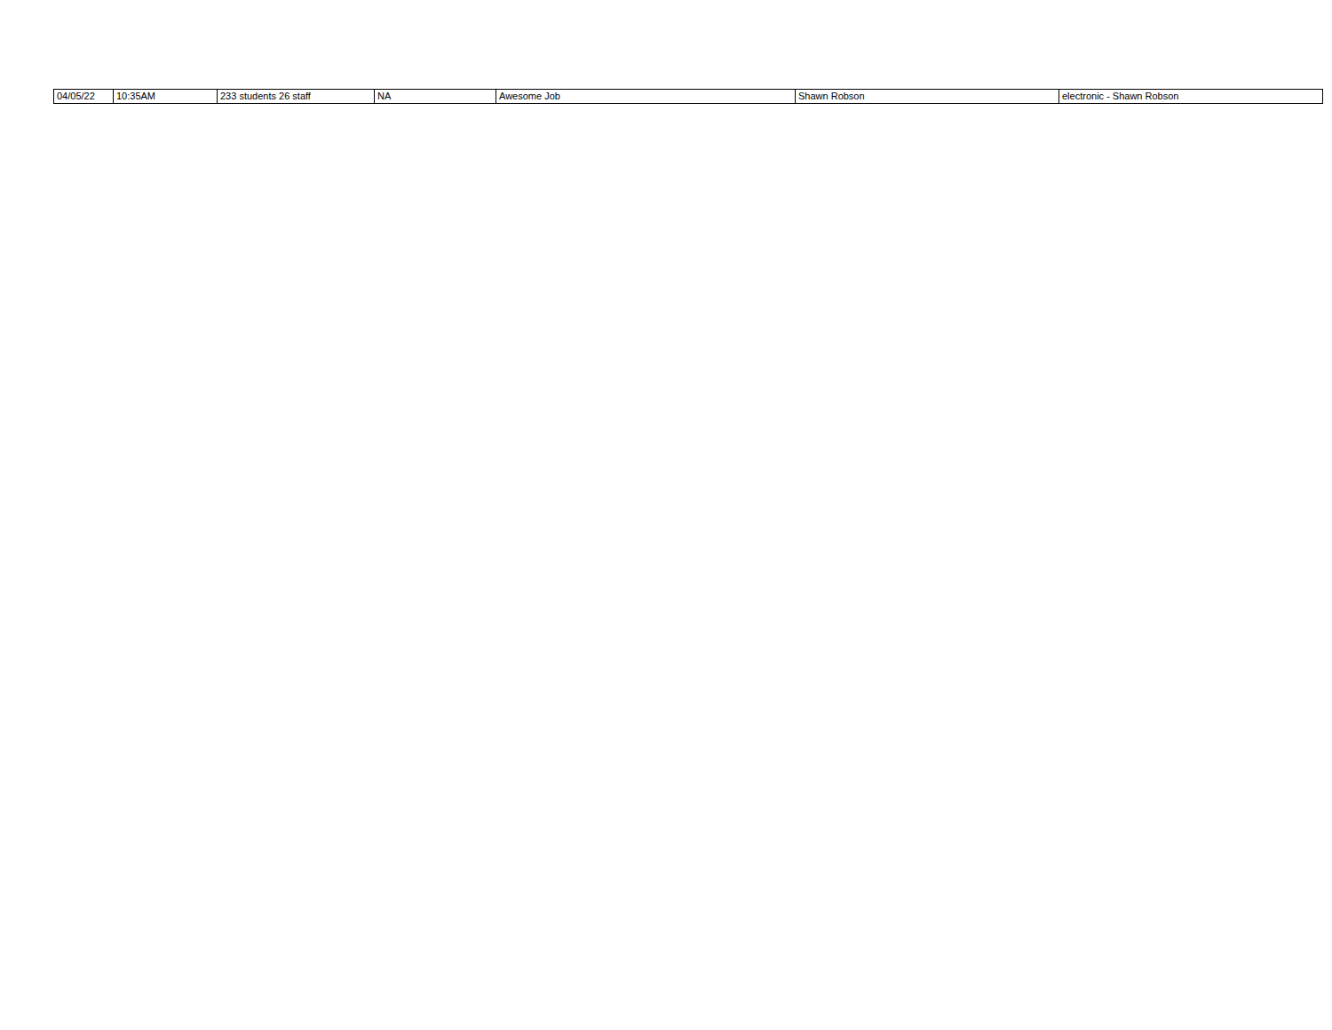| 04/05/22 | 10:35AM | 233 students 26 staff | NA | Awesome Job | Shawn Robson | electronic - Shawn Robson |